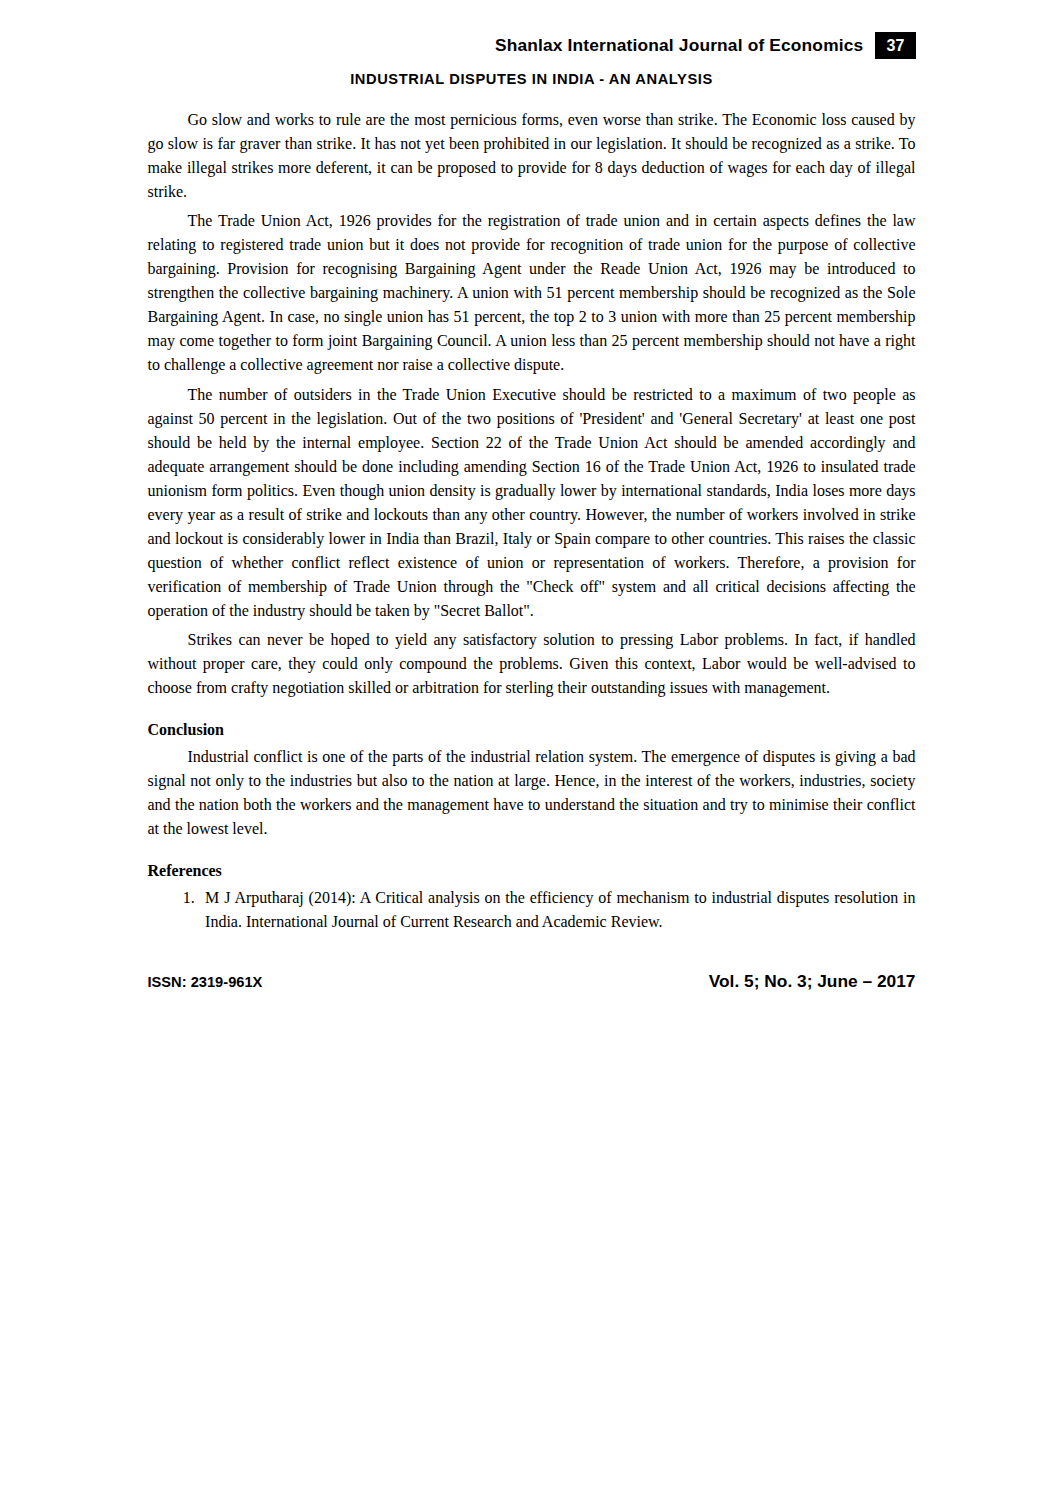Shanlax International Journal of Economics 37
INDUSTRIAL DISPUTES IN INDIA - AN ANALYSIS
Go slow and works to rule are the most pernicious forms, even worse than strike. The Economic loss caused by go slow is far graver than strike. It has not yet been prohibited in our legislation. It should be recognized as a strike. To make illegal strikes more deferent, it can be proposed to provide for 8 days deduction of wages for each day of illegal strike.
The Trade Union Act, 1926 provides for the registration of trade union and in certain aspects defines the law relating to registered trade union but it does not provide for recognition of trade union for the purpose of collective bargaining. Provision for recognising Bargaining Agent under the Reade Union Act, 1926 may be introduced to strengthen the collective bargaining machinery. A union with 51 percent membership should be recognized as the Sole Bargaining Agent. In case, no single union has 51 percent, the top 2 to 3 union with more than 25 percent membership may come together to form joint Bargaining Council. A union less than 25 percent membership should not have a right to challenge a collective agreement nor raise a collective dispute.
The number of outsiders in the Trade Union Executive should be restricted to a maximum of two people as against 50 percent in the legislation. Out of the two positions of 'President' and 'General Secretary' at least one post should be held by the internal employee. Section 22 of the Trade Union Act should be amended accordingly and adequate arrangement should be done including amending Section 16 of the Trade Union Act, 1926 to insulated trade unionism form politics. Even though union density is gradually lower by international standards, India loses more days every year as a result of strike and lockouts than any other country. However, the number of workers involved in strike and lockout is considerably lower in India than Brazil, Italy or Spain compare to other countries. This raises the classic question of whether conflict reflect existence of union or representation of workers. Therefore, a provision for verification of membership of Trade Union through the "Check off" system and all critical decisions affecting the operation of the industry should be taken by "Secret Ballot".
Strikes can never be hoped to yield any satisfactory solution to pressing Labor problems. In fact, if handled without proper care, they could only compound the problems. Given this context, Labor would be well-advised to choose from crafty negotiation skilled or arbitration for sterling their outstanding issues with management.
Conclusion
Industrial conflict is one of the parts of the industrial relation system. The emergence of disputes is giving a bad signal not only to the industries but also to the nation at large. Hence, in the interest of the workers, industries, society and the nation both the workers and the management have to understand the situation and try to minimise their conflict at the lowest level.
References
M J Arputharaj (2014): A Critical analysis on the efficiency of mechanism to industrial disputes resolution in India. International Journal of Current Research and Academic Review.
ISSN: 2319-961X Vol. 5; No. 3; June – 2017